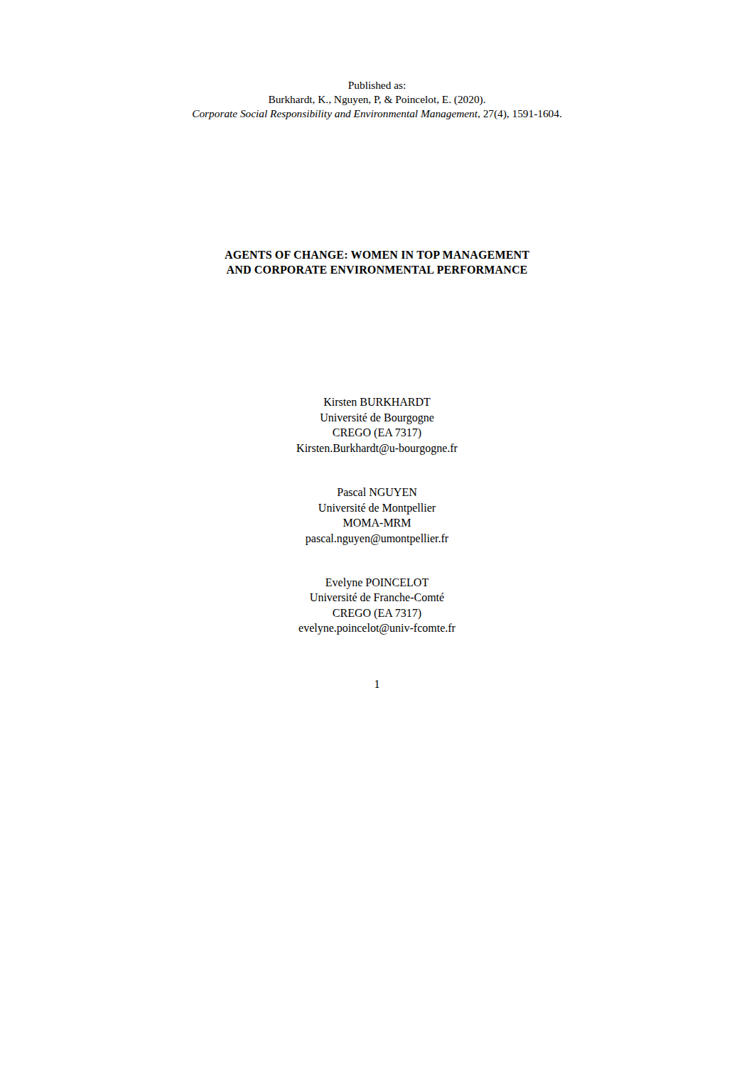Published as:
Burkhardt, K., Nguyen, P, & Poincelot, E. (2020).
Corporate Social Responsibility and Environmental Management, 27(4), 1591-1604.
AGENTS OF CHANGE: WOMEN IN TOP MANAGEMENT
AND CORPORATE ENVIRONMENTAL PERFORMANCE
Kirsten BURKHARDT Université de Bourgogne
CREGO (EA 7317)
Kirsten.Burkhardt@u-bourgogne.fr
Pascal NGUYEN Université de Montpellier
MOMA-MRM
pascal.nguyen@umontpellier.fr
Evelyne POINCELOT Université de Franche-Comté
CREGO (EA 7317)
evelyne.poincelot@univ-fcomte.fr
1